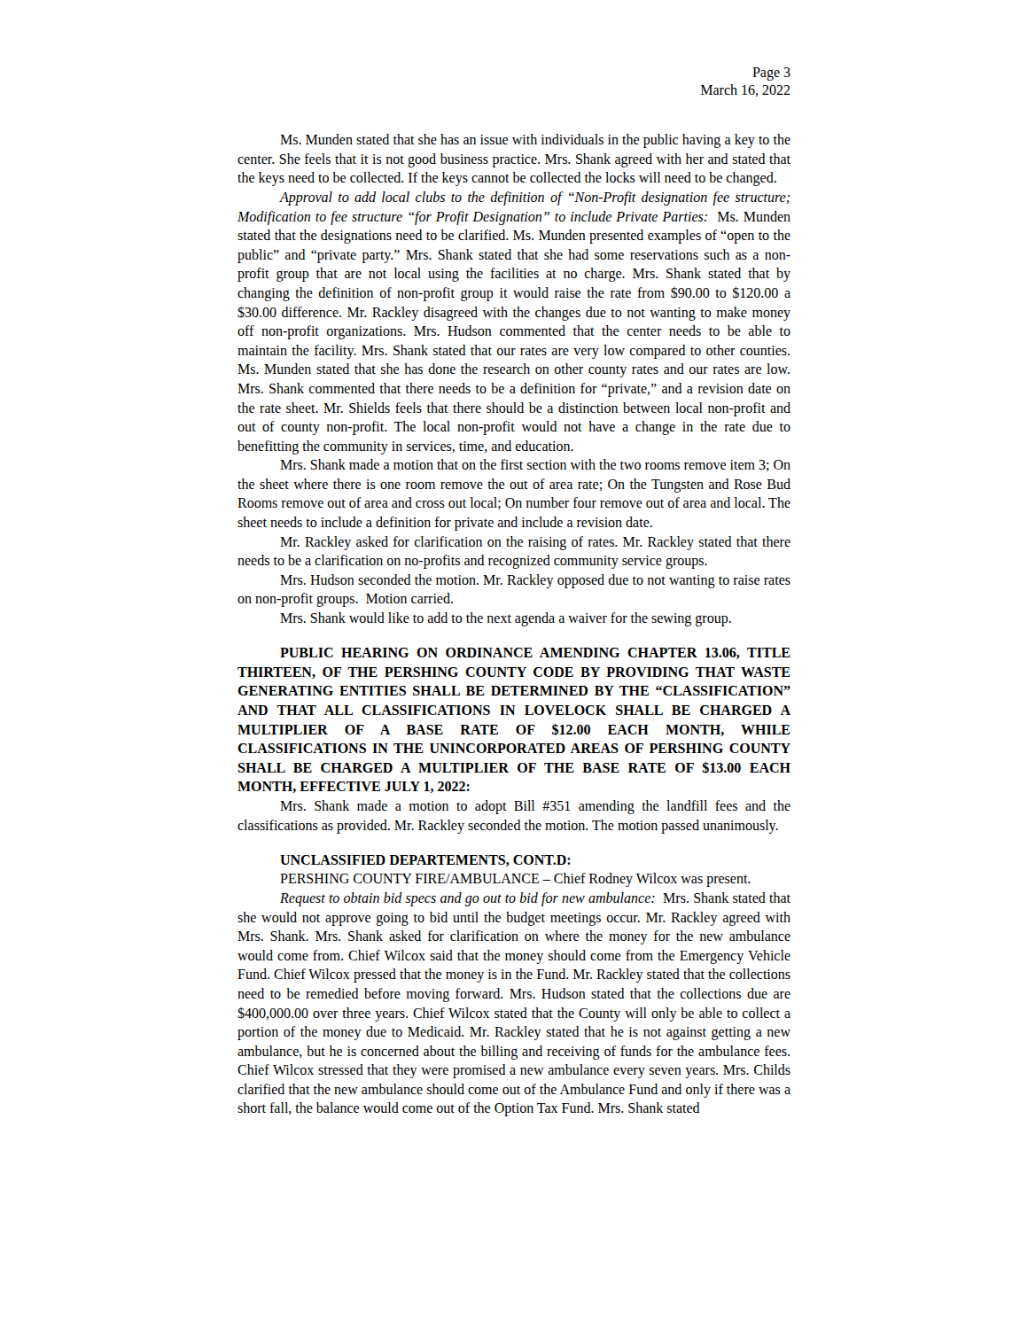Page 3
March 16, 2022
Ms. Munden stated that she has an issue with individuals in the public having a key to the center. She feels that it is not good business practice. Mrs. Shank agreed with her and stated that the keys need to be collected. If the keys cannot be collected the locks will need to be changed.
Approval to add local clubs to the definition of “Non-Profit designation fee structure; Modification to fee structure “for Profit Designation” to include Private Parties: Ms. Munden stated that the designations need to be clarified. Ms. Munden presented examples of “open to the public” and “private party.” Mrs. Shank stated that she had some reservations such as a non-profit group that are not local using the facilities at no charge. Mrs. Shank stated that by changing the definition of non-profit group it would raise the rate from $90.00 to $120.00 a $30.00 difference. Mr. Rackley disagreed with the changes due to not wanting to make money off non-profit organizations. Mrs. Hudson commented that the center needs to be able to maintain the facility. Mrs. Shank stated that our rates are very low compared to other counties. Ms. Munden stated that she has done the research on other county rates and our rates are low. Mrs. Shank commented that there needs to be a definition for “private,” and a revision date on the rate sheet. Mr. Shields feels that there should be a distinction between local non-profit and out of county non-profit. The local non-profit would not have a change in the rate due to benefitting the community in services, time, and education.
Mrs. Shank made a motion that on the first section with the two rooms remove item 3; On the sheet where there is one room remove the out of area rate; On the Tungsten and Rose Bud Rooms remove out of area and cross out local; On number four remove out of area and local. The sheet needs to include a definition for private and include a revision date.
Mr. Rackley asked for clarification on the raising of rates. Mr. Rackley stated that there needs to be a clarification on no-profits and recognized community service groups.
Mrs. Hudson seconded the motion. Mr. Rackley opposed due to not wanting to raise rates on non-profit groups. Motion carried.
Mrs. Shank would like to add to the next agenda a waiver for the sewing group.
Public hearing on ordinance amending chapter 13.06, title thirteen, of the Pershing County code by providing that waste generating entities shall be determined by the “classification” and that all classifications in Lovelock shall be charged a multiplier of a base rate of $12.00 each month, while classifications in the unincorporated areas of Pershing County shall be charged a multiplier of the base rate of $13.00 each month, effective July 1, 2022:
Mrs. Shank made a motion to adopt Bill #351 amending the landfill fees and the classifications as provided. Mr. Rackley seconded the motion. The motion passed unanimously.
Unclassified departements, cont.d:
PERSHING COUNTY FIRE/AMBULANCE – Chief Rodney Wilcox was present.
Request to obtain bid specs and go out to bid for new ambulance: Mrs. Shank stated that she would not approve going to bid until the budget meetings occur. Mr. Rackley agreed with Mrs. Shank. Mrs. Shank asked for clarification on where the money for the new ambulance would come from. Chief Wilcox said that the money should come from the Emergency Vehicle Fund. Chief Wilcox pressed that the money is in the Fund. Mr. Rackley stated that the collections need to be remedied before moving forward. Mrs. Hudson stated that the collections due are $400,000.00 over three years. Chief Wilcox stated that the County will only be able to collect a portion of the money due to Medicaid. Mr. Rackley stated that he is not against getting a new ambulance, but he is concerned about the billing and receiving of funds for the ambulance fees. Chief Wilcox stressed that they were promised a new ambulance every seven years. Mrs. Childs clarified that the new ambulance should come out of the Ambulance Fund and only if there was a short fall, the balance would come out of the Option Tax Fund. Mrs. Shank stated